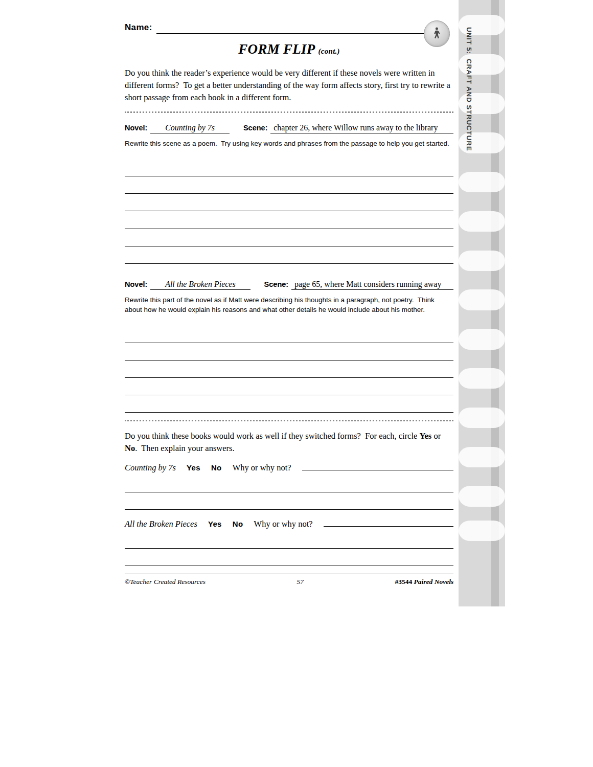UNIT 5: CRAFT AND STRUCTURE
Name:
FORM FLIP (cont.)
Do you think the reader’s experience would be very different if these novels were written in different forms? To get a better understanding of the way form affects story, first try to rewrite a short passage from each book in a different form.
Novel: Counting by 7s Scene: chapter 26, where Willow runs away to the library
Rewrite this scene as a poem. Try using key words and phrases from the passage to help you get started.
Novel: All the Broken Pieces Scene: page 65, where Matt considers running away
Rewrite this part of the novel as if Matt were describing his thoughts in a paragraph, not poetry. Think about how he would explain his reasons and what other details he would include about his mother.
Do you think these books would work as well if they switched forms? For each, circle Yes or No. Then explain your answers.
Counting by 7s Yes No Why or why not?
All the Broken Pieces Yes No Why or why not?
©Teacher Created Resources 57 #3544 Paired Novels